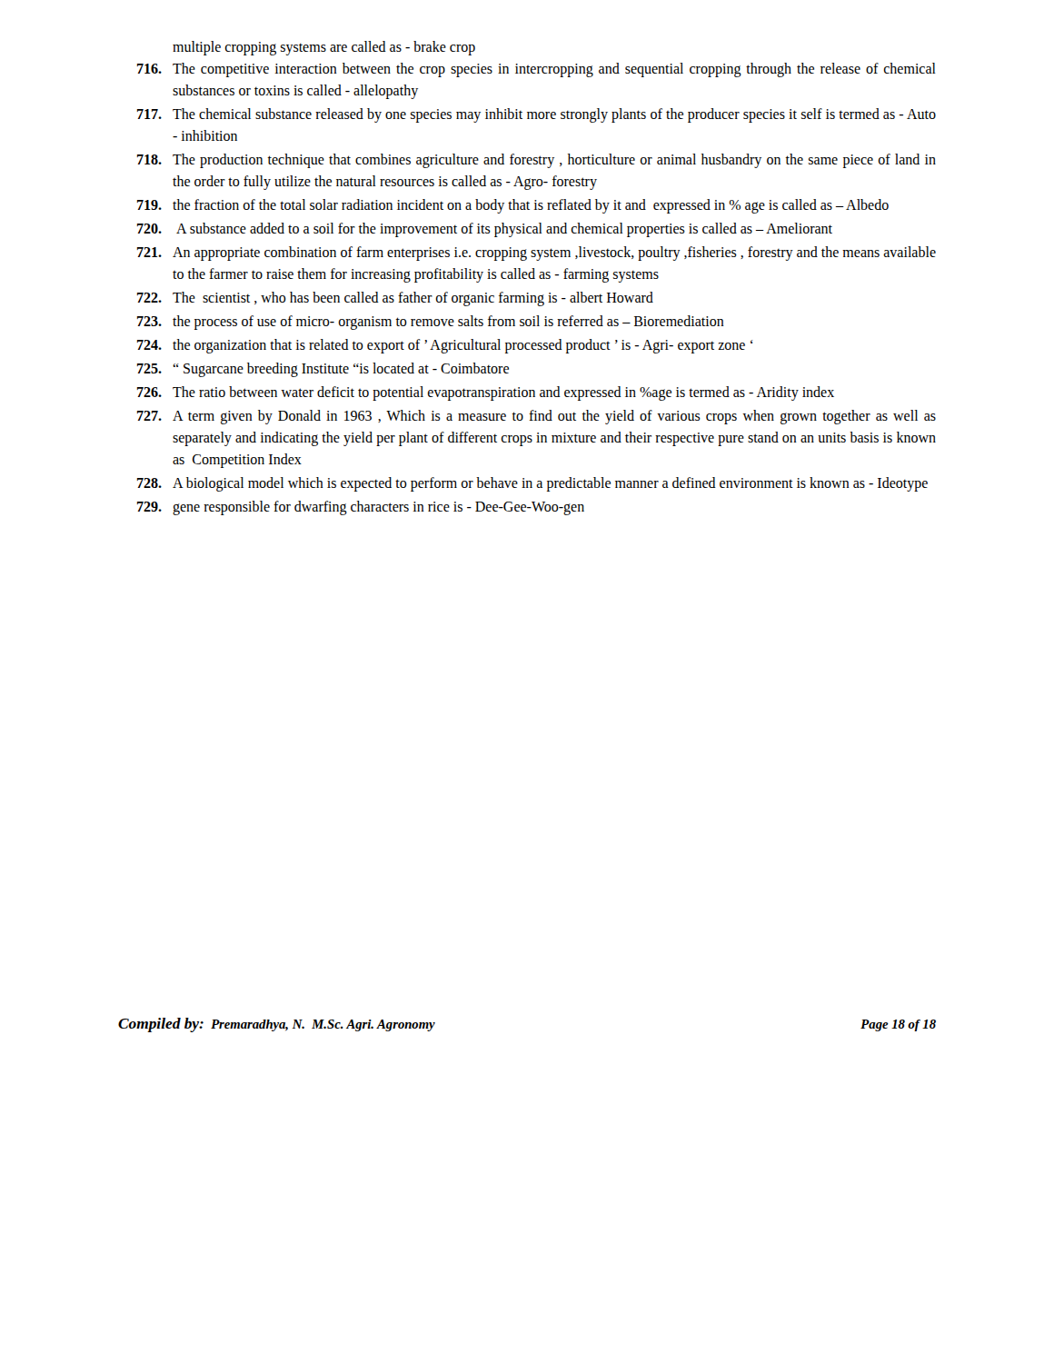multiple cropping systems are called as - brake crop
716. The competitive interaction between the crop species in intercropping and sequential cropping through the release of chemical substances or toxins is called - allelopathy
717. The chemical substance released by one species may inhibit more strongly plants of the producer species it self is termed as - Auto - inhibition
718. The production technique that combines agriculture and forestry , horticulture or animal husbandry on the same piece of land in the order to fully utilize the natural resources is called as - Agro- forestry
719. the fraction of the total solar radiation incident on a body that is reflated by it and expressed in % age is called as – Albedo
720. A substance added to a soil for the improvement of its physical and chemical properties is called as – Ameliorant
721. An appropriate combination of farm enterprises i.e. cropping system ,livestock, poultry ,fisheries , forestry and the means available to the farmer to raise them for increasing profitability is called as - farming systems
722. The scientist , who has been called as father of organic farming is - albert Howard
723. the process of use of micro- organism to remove salts from soil is referred as – Bioremediation
724. the organization that is related to export of ’ Agricultural processed product ’ is - Agri- export zone ‘
725. “ Sugarcane breeding Institute “is located at - Coimbatore
726. The ratio between water deficit to potential evapotranspiration and expressed in %age is termed as - Aridity index
727. A term given by Donald in 1963 , Which is a measure to find out the yield of various crops when grown together as well as separately and indicating the yield per plant of different crops in mixture and their respective pure stand on an units basis is known as Competition Index
728. A biological model which is expected to perform or behave in a predictable manner a defined environment is known as - Ideotype
729. gene responsible for dwarfing characters in rice is - Dee-Gee-Woo-gen
Compiled by: Premaradhya, N. M.Sc. Agri. Agronomy
Page 18 of 18